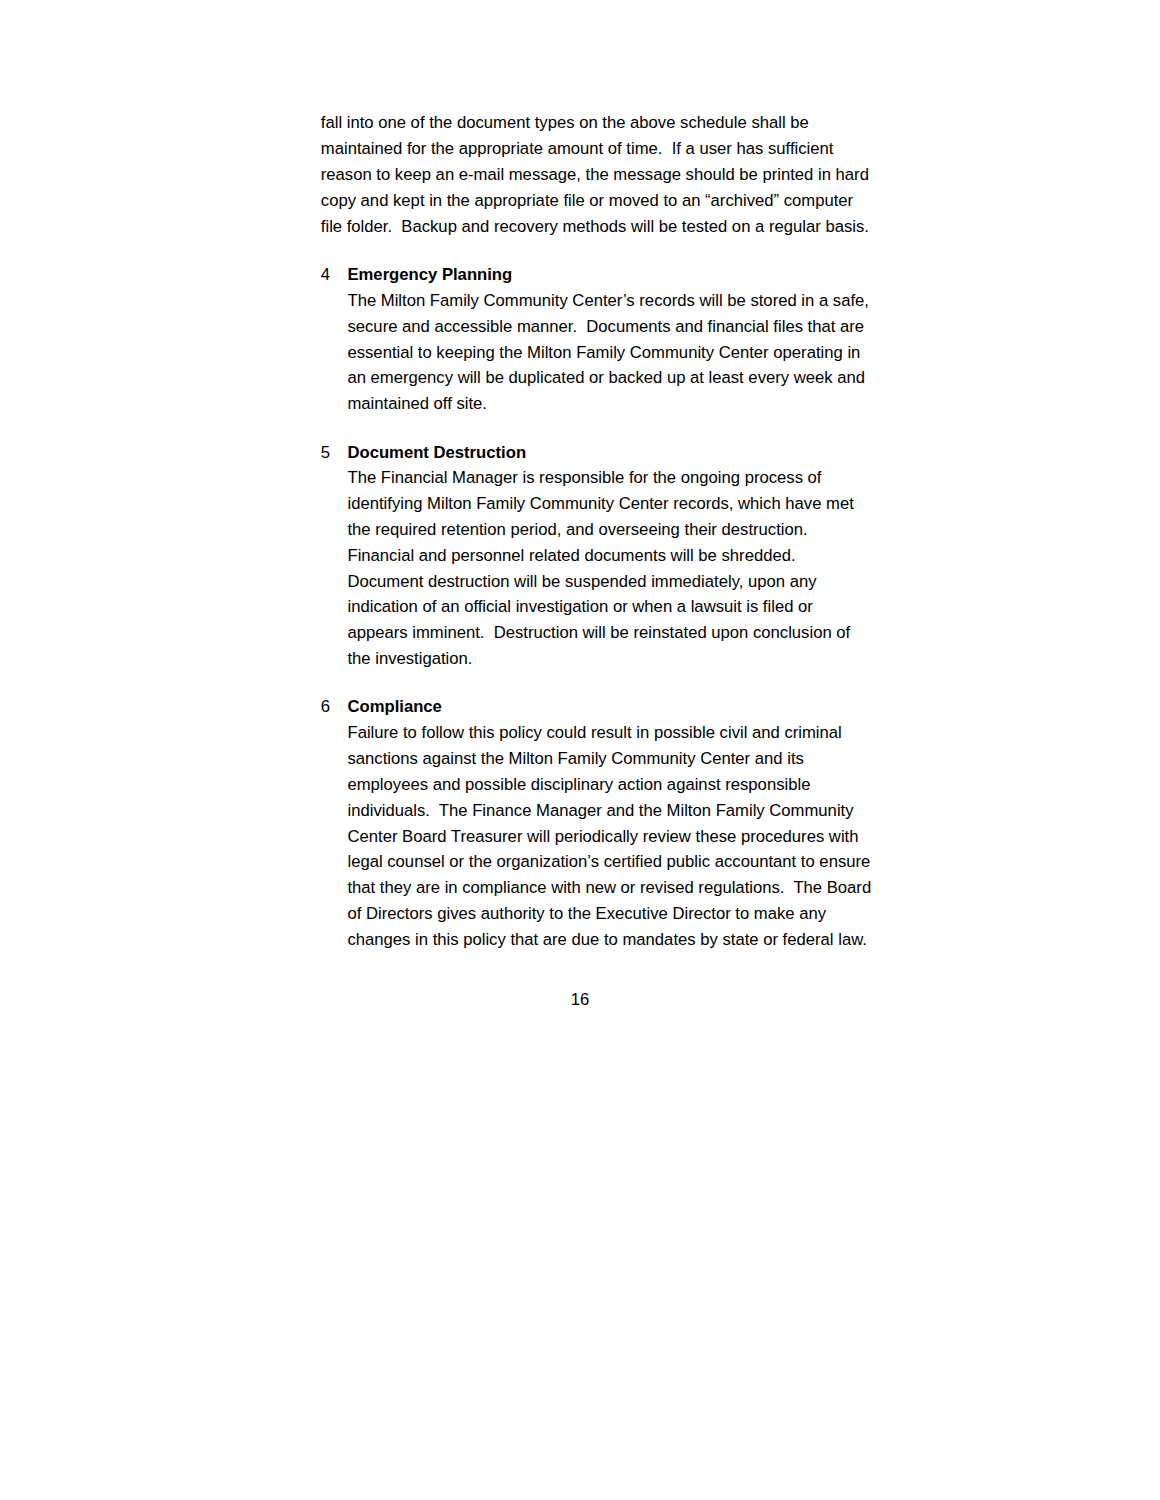fall into one of the document types on the above schedule shall be maintained for the appropriate amount of time. If a user has sufficient reason to keep an e-mail message, the message should be printed in hard copy and kept in the appropriate file or moved to an “archived” computer file folder. Backup and recovery methods will be tested on a regular basis.
4
Emergency Planning
The Milton Family Community Center’s records will be stored in a safe, secure and accessible manner. Documents and financial files that are essential to keeping the Milton Family Community Center operating in an emergency will be duplicated or backed up at least every week and maintained off site.
5
Document Destruction
The Financial Manager is responsible for the ongoing process of identifying Milton Family Community Center records, which have met the required retention period, and overseeing their destruction. Financial and personnel related documents will be shredded. Document destruction will be suspended immediately, upon any indication of an official investigation or when a lawsuit is filed or appears imminent. Destruction will be reinstated upon conclusion of the investigation.
6
Compliance
Failure to follow this policy could result in possible civil and criminal sanctions against the Milton Family Community Center and its employees and possible disciplinary action against responsible individuals. The Finance Manager and the Milton Family Community Center Board Treasurer will periodically review these procedures with legal counsel or the organization’s certified public accountant to ensure that they are in compliance with new or revised regulations. The Board of Directors gives authority to the Executive Director to make any changes in this policy that are due to mandates by state or federal law.
16